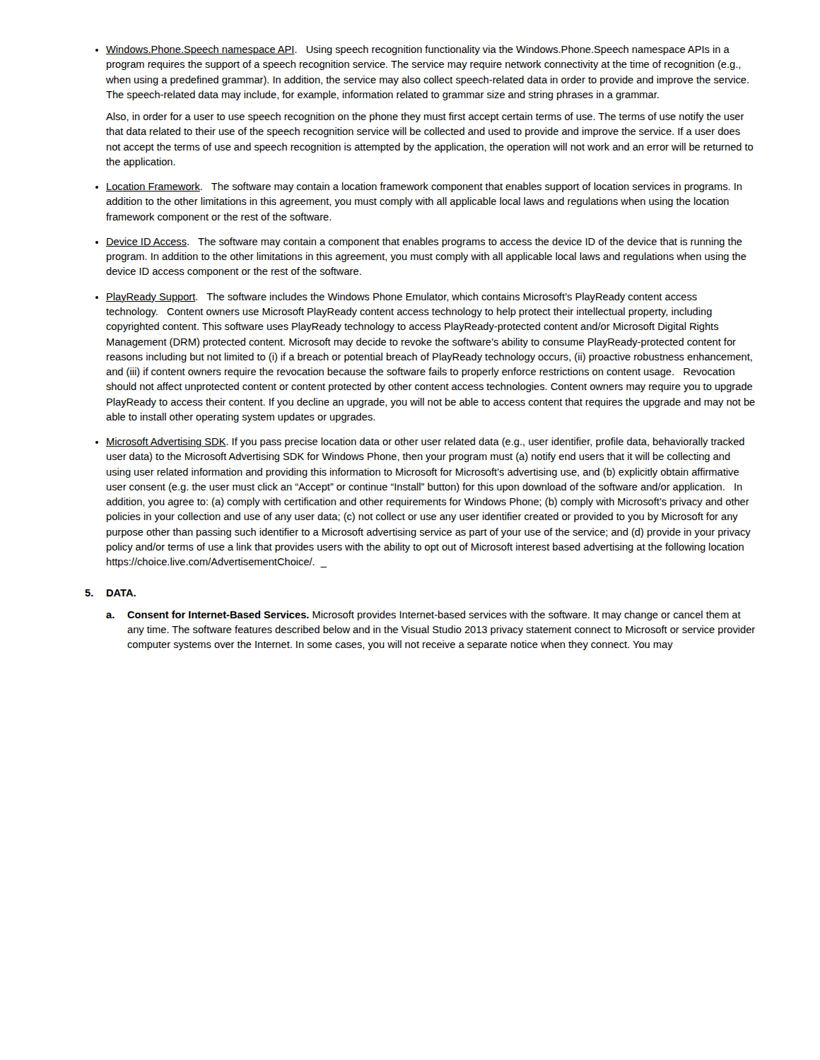Windows.Phone.Speech namespace API. Using speech recognition functionality via the Windows.Phone.Speech namespace APIs in a program requires the support of a speech recognition service. The service may require network connectivity at the time of recognition (e.g., when using a predefined grammar). In addition, the service may also collect speech-related data in order to provide and improve the service. The speech-related data may include, for example, information related to grammar size and string phrases in a grammar.
Also, in order for a user to use speech recognition on the phone they must first accept certain terms of use. The terms of use notify the user that data related to their use of the speech recognition service will be collected and used to provide and improve the service. If a user does not accept the terms of use and speech recognition is attempted by the application, the operation will not work and an error will be returned to the application.
Location Framework. The software may contain a location framework component that enables support of location services in programs. In addition to the other limitations in this agreement, you must comply with all applicable local laws and regulations when using the location framework component or the rest of the software.
Device ID Access. The software may contain a component that enables programs to access the device ID of the device that is running the program. In addition to the other limitations in this agreement, you must comply with all applicable local laws and regulations when using the device ID access component or the rest of the software.
PlayReady Support. The software includes the Windows Phone Emulator, which contains Microsoft’s PlayReady content access technology. Content owners use Microsoft PlayReady content access technology to help protect their intellectual property, including copyrighted content. This software uses PlayReady technology to access PlayReady-protected content and/or Microsoft Digital Rights Management (DRM) protected content. Microsoft may decide to revoke the software’s ability to consume PlayReady-protected content for reasons including but not limited to (i) if a breach or potential breach of PlayReady technology occurs, (ii) proactive robustness enhancement, and (iii) if content owners require the revocation because the software fails to properly enforce restrictions on content usage. Revocation should not affect unprotected content or content protected by other content access technologies. Content owners may require you to upgrade PlayReady to access their content. If you decline an upgrade, you will not be able to access content that requires the upgrade and may not be able to install other operating system updates or upgrades.
Microsoft Advertising SDK. If you pass precise location data or other user related data (e.g., user identifier, profile data, behaviorally tracked user data) to the Microsoft Advertising SDK for Windows Phone, then your program must (a) notify end users that it will be collecting and using user related information and providing this information to Microsoft for Microsoft’s advertising use, and (b) explicitly obtain affirmative user consent (e.g. the user must click an “Accept” or continue “Install” button) for this upon download of the software and/or application. In addition, you agree to: (a) comply with certification and other requirements for Windows Phone; (b) comply with Microsoft’s privacy and other policies in your collection and use of any user data; (c) not collect or use any user identifier created or provided to you by Microsoft for any purpose other than passing such identifier to a Microsoft advertising service as part of your use of the service; and (d) provide in your privacy policy and/or terms of use a link that provides users with the ability to opt out of Microsoft interest based advertising at the following location https://choice.live.com/AdvertisementChoice/. _
DATA.
Consent for Internet-Based Services. Microsoft provides Internet-based services with the software. It may change or cancel them at any time. The software features described below and in the Visual Studio 2013 privacy statement connect to Microsoft or service provider computer systems over the Internet. In some cases, you will not receive a separate notice when they connect. You may